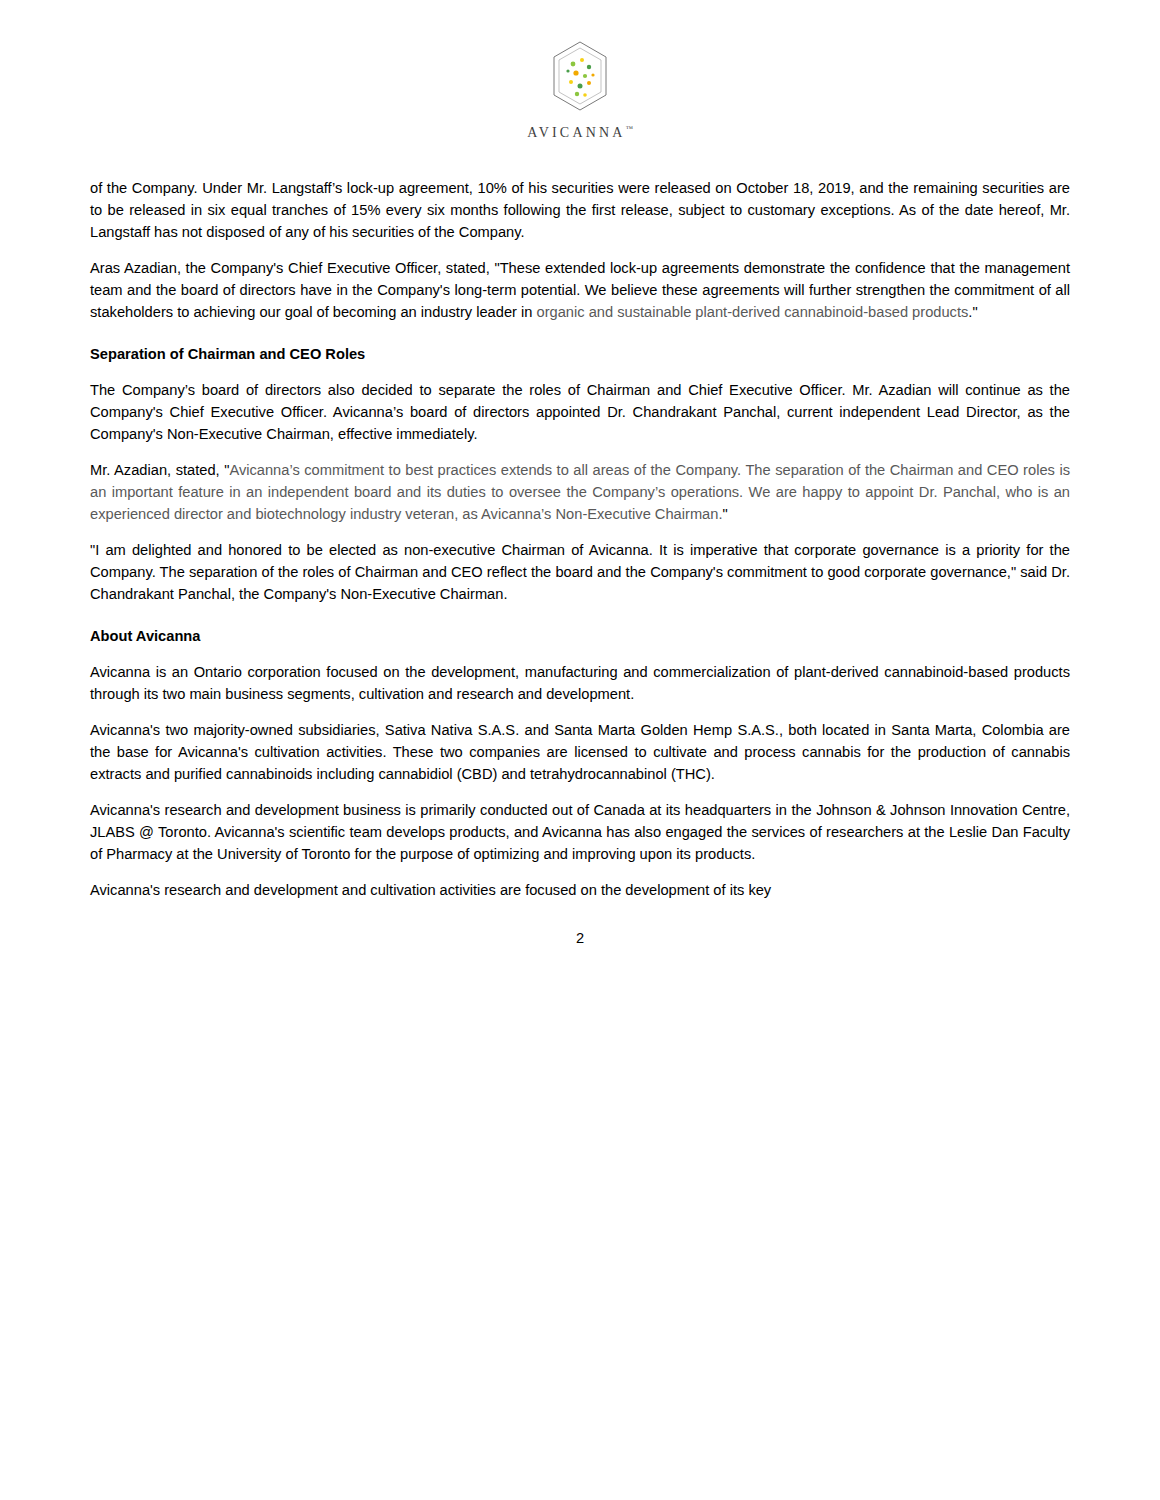AVICANNA™
of the Company. Under Mr. Langstaff’s lock-up agreement, 10% of his securities were released on October 18, 2019, and the remaining securities are to be released in six equal tranches of 15% every six months following the first release, subject to customary exceptions. As of the date hereof, Mr. Langstaff has not disposed of any of his securities of the Company.
Aras Azadian, the Company's Chief Executive Officer, stated, "These extended lock-up agreements demonstrate the confidence that the management team and the board of directors have in the Company's long-term potential. We believe these agreements will further strengthen the commitment of all stakeholders to achieving our goal of becoming an industry leader in organic and sustainable plant-derived cannabinoid-based products."
Separation of Chairman and CEO Roles
The Company’s board of directors also decided to separate the roles of Chairman and Chief Executive Officer. Mr. Azadian will continue as the Company's Chief Executive Officer. Avicanna’s board of directors appointed Dr. Chandrakant Panchal, current independent Lead Director, as the Company's Non-Executive Chairman, effective immediately.
Mr. Azadian, stated, "Avicanna’s commitment to best practices extends to all areas of the Company. The separation of the Chairman and CEO roles is an important feature in an independent board and its duties to oversee the Company’s operations. We are happy to appoint Dr. Panchal, who is an experienced director and biotechnology industry veteran, as Avicanna’s Non-Executive Chairman."
"I am delighted and honored to be elected as non-executive Chairman of Avicanna. It is imperative that corporate governance is a priority for the Company. The separation of the roles of Chairman and CEO reflect the board and the Company's commitment to good corporate governance," said Dr. Chandrakant Panchal, the Company's Non-Executive Chairman.
About Avicanna
Avicanna is an Ontario corporation focused on the development, manufacturing and commercialization of plant-derived cannabinoid-based products through its two main business segments, cultivation and research and development.
Avicanna's two majority-owned subsidiaries, Sativa Nativa S.A.S. and Santa Marta Golden Hemp S.A.S., both located in Santa Marta, Colombia are the base for Avicanna's cultivation activities. These two companies are licensed to cultivate and process cannabis for the production of cannabis extracts and purified cannabinoids including cannabidiol (CBD) and tetrahydrocannabinol (THC).
Avicanna's research and development business is primarily conducted out of Canada at its headquarters in the Johnson & Johnson Innovation Centre, JLABS @ Toronto. Avicanna's scientific team develops products, and Avicanna has also engaged the services of researchers at the Leslie Dan Faculty of Pharmacy at the University of Toronto for the purpose of optimizing and improving upon its products.
Avicanna's research and development and cultivation activities are focused on the development of its key
2